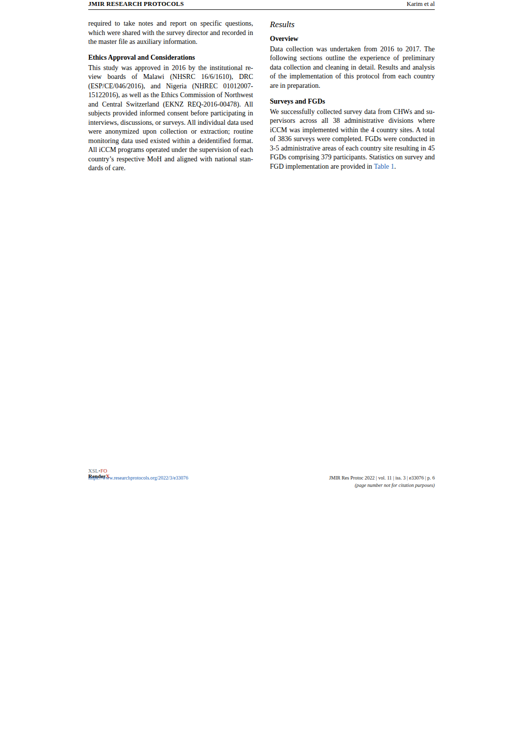JMIR Research Protocols Karim et al
required to take notes and report on specific questions, which were shared with the survey director and recorded in the master file as auxiliary information.
Ethics Approval and Considerations
This study was approved in 2016 by the institutional review boards of Malawi (NHSRC 16/6/1610), DRC (ESP/CE/046/2016), and Nigeria (NHREC 01012007-15122016), as well as the Ethics Commission of Northwest and Central Switzerland (EKNZ REQ-2016-00478). All subjects provided informed consent before participating in interviews, discussions, or surveys. All individual data used were anonymized upon collection or extraction; routine monitoring data used existed within a deidentified format. All iCCM programs operated under the supervision of each country’s respective MoH and aligned with national standards of care.
Results
Overview
Data collection was undertaken from 2016 to 2017. The following sections outline the experience of preliminary data collection and cleaning in detail. Results and analysis of the implementation of this protocol from each country are in preparation.
Surveys and FGDs
We successfully collected survey data from CHWs and supervisors across all 38 administrative divisions where iCCM was implemented within the 4 country sites. A total of 3836 surveys were completed. FGDs were conducted in 3-5 administrative areas of each country site resulting in 45 FGDs comprising 379 participants. Statistics on survey and FGD implementation are provided in Table 1.
XSL•FO
Render X
https://www.researchprotocols.org/2022/3/e33076 JMIR Res Protoc 2022 | vol. 11 | iss. 3 | e33076 | p. 6
(page number not for citation purposes)